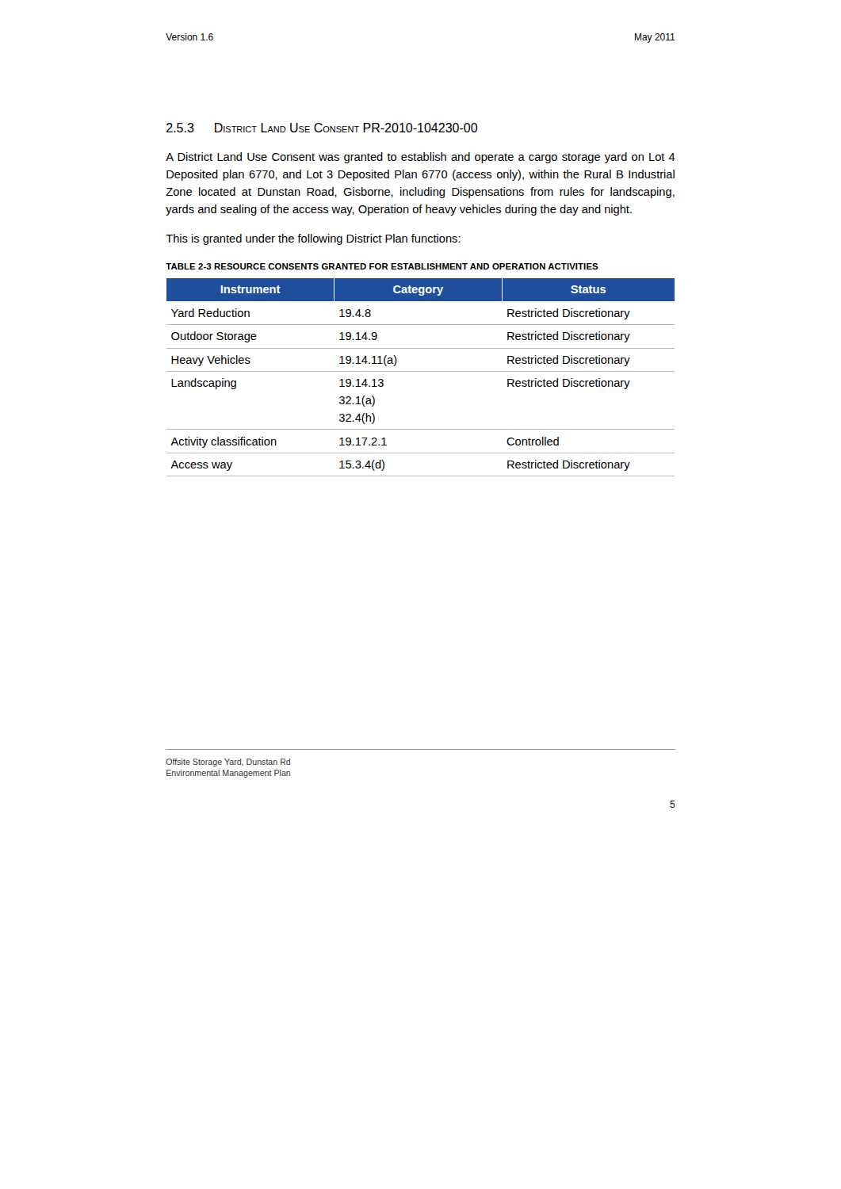Version 1.6 May 2011
2.5.3 District Land Use Consent PR-2010-104230-00
A District Land Use Consent was granted to establish and operate a cargo storage yard on Lot 4 Deposited plan 6770, and Lot 3 Deposited Plan 6770 (access only), within the Rural B Industrial Zone located at Dunstan Road, Gisborne, including Dispensations from rules for landscaping, yards and sealing of the access way, Operation of heavy vehicles during the day and night.
This is granted under the following District Plan functions:
Table 2-3 Resource consents granted for establishment and operation activities
| Instrument | Category | Status |
| --- | --- | --- |
| Yard Reduction | 19.4.8 | Restricted Discretionary |
| Outdoor Storage | 19.14.9 | Restricted Discretionary |
| Heavy Vehicles | 19.14.11(a) | Restricted Discretionary |
| Landscaping | 19.14.13 32.1(a) 32.4(h) | Restricted Discretionary |
| Activity classification | 19.17.2.1 | Controlled |
| Access way | 15.3.4(d) | Restricted Discretionary |
Offsite Storage Yard, Dunstan Rd
Environmental Management Plan
5